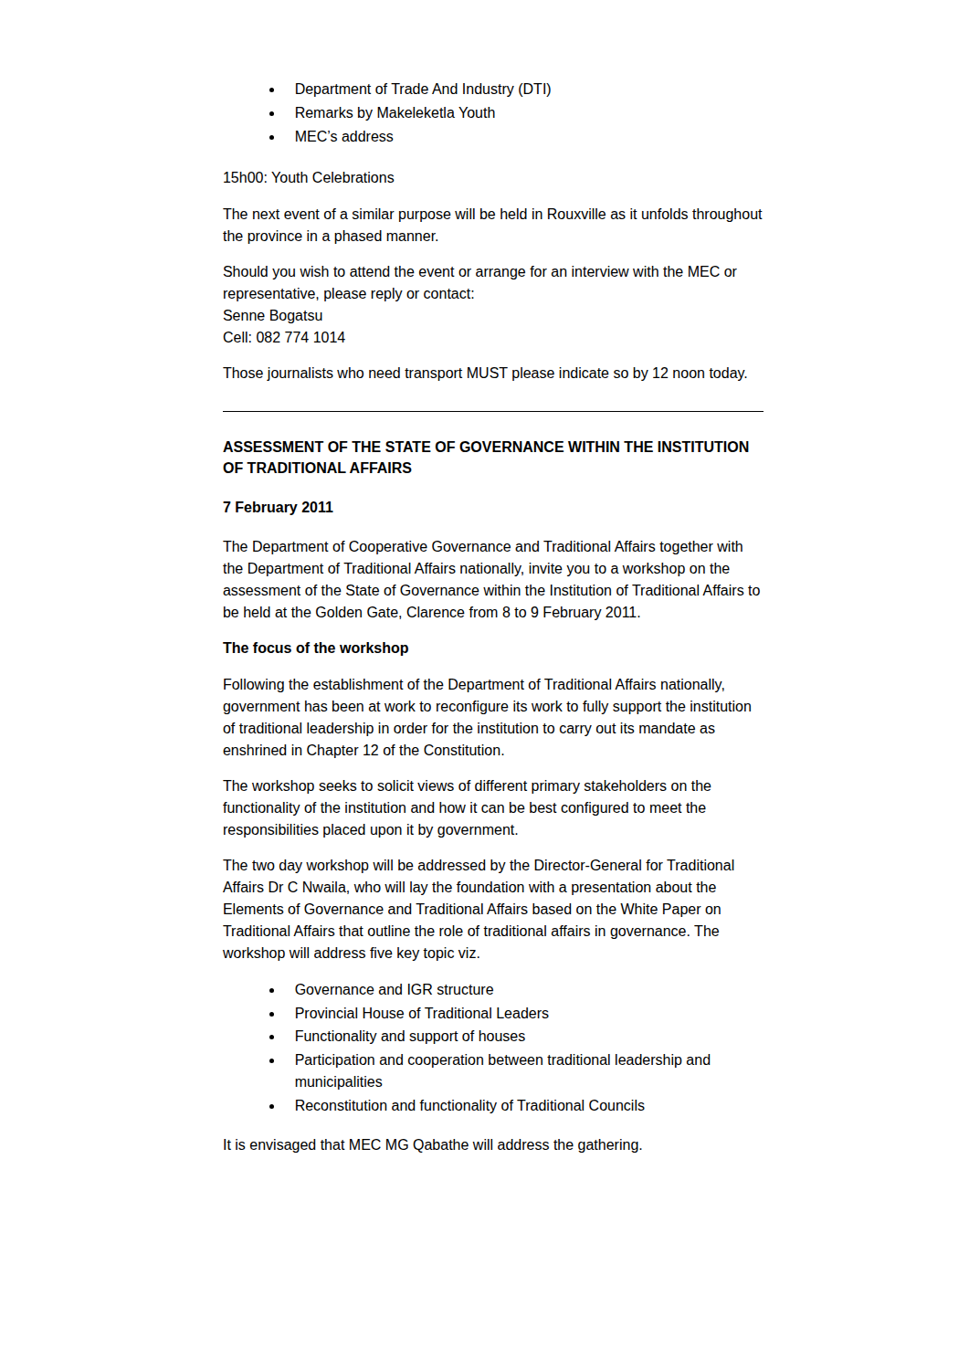Department of Trade And Industry (DTI)
Remarks by Makeleketla Youth
MEC’s address
15h00: Youth Celebrations
The next event of a similar purpose will be held in Rouxville as it unfolds throughout the province in a phased manner.
Should you wish to attend the event or arrange for an interview with the MEC or representative, please reply or contact:
Senne Bogatsu
Cell: 082 774 1014
Those journalists who need transport MUST please indicate so by 12 noon today.
Assessment of the state of governance within the institution of traditional affairs
7 February 2011
The Department of Cooperative Governance and Traditional Affairs together with the Department of Traditional Affairs nationally, invite you to a workshop on the assessment of the State of Governance within the Institution of Traditional Affairs to be held at the Golden Gate, Clarence from 8 to 9 February 2011.
The focus of the workshop
Following the establishment of the Department of Traditional Affairs nationally, government has been at work to reconfigure its work to fully support the institution of traditional leadership in order for the institution to carry out its mandate as enshrined in Chapter 12 of the Constitution.
The workshop seeks to solicit views of different primary stakeholders on the functionality of the institution and how it can be best configured to meet the responsibilities placed upon it by government.
The two day workshop will be addressed by the Director-General for Traditional Affairs Dr C Nwaila, who will lay the foundation with a presentation about the Elements of Governance and Traditional Affairs based on the White Paper on Traditional Affairs that outline the role of traditional affairs in governance. The workshop will address five key topic viz.
Governance and IGR structure
Provincial House of Traditional Leaders
Functionality and support of houses
Participation and cooperation between traditional leadership and municipalities
Reconstitution and functionality of Traditional Councils
It is envisaged that MEC MG Qabathe will address the gathering.